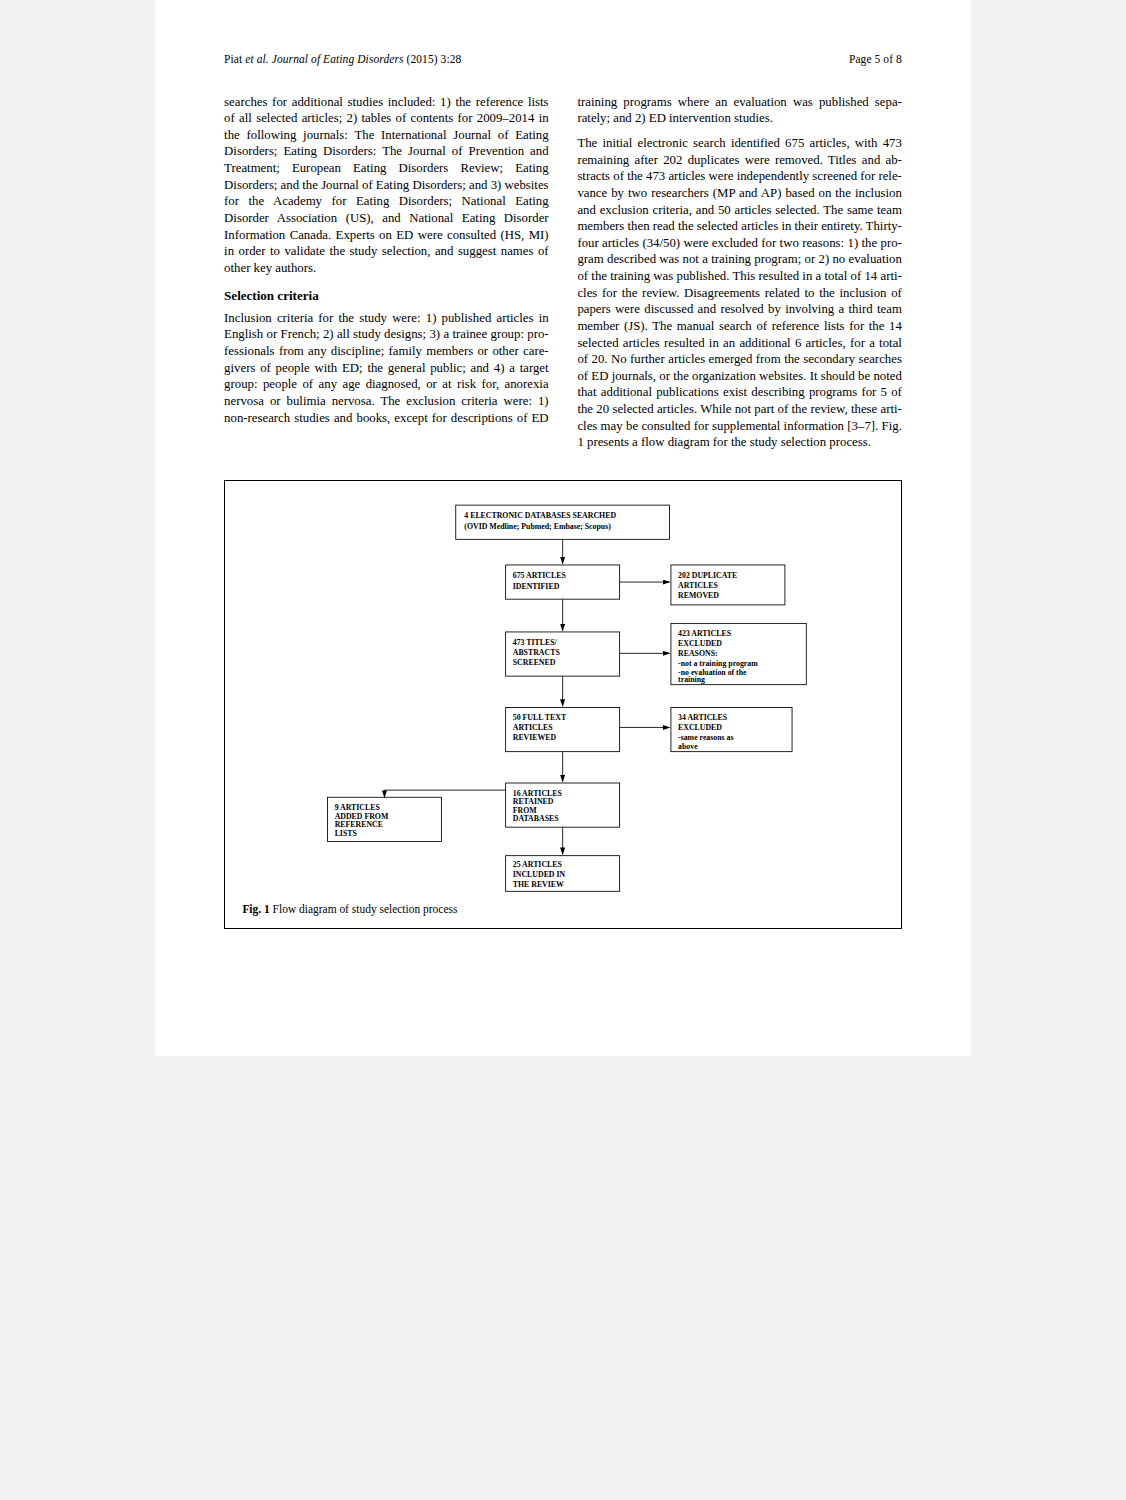Piat et al. Journal of Eating Disorders (2015) 3:28
Page 5 of 8
searches for additional studies included: 1) the reference lists of all selected articles; 2) tables of contents for 2009–2014 in the following journals: The International Journal of Eating Disorders; Eating Disorders: The Journal of Prevention and Treatment; European Eating Disorders Review; Eating Disorders; and the Journal of Eating Disorders; and 3) websites for the Academy for Eating Disorders; National Eating Disorder Association (US), and National Eating Disorder Information Canada. Experts on ED were consulted (HS, MI) in order to validate the study selection, and suggest names of other key authors.
Selection criteria
Inclusion criteria for the study were: 1) published articles in English or French; 2) all study designs; 3) a trainee group: professionals from any discipline; family members or other caregivers of people with ED; the general public; and 4) a target group: people of any age diagnosed, or at risk for, anorexia nervosa or bulimia nervosa. The exclusion criteria were: 1) non-research studies and books, except for descriptions of ED training programs where an evaluation was published separately; and 2) ED intervention studies.
The initial electronic search identified 675 articles, with 473 remaining after 202 duplicates were removed. Titles and abstracts of the 473 articles were independently screened for relevance by two researchers (MP and AP) based on the inclusion and exclusion criteria, and 50 articles selected. The same team members then read the selected articles in their entirety. Thirty-four articles (34/50) were excluded for two reasons: 1) the program described was not a training program; or 2) no evaluation of the training was published. This resulted in a total of 14 articles for the review. Disagreements related to the inclusion of papers were discussed and resolved by involving a third team member (JS). The manual search of reference lists for the 14 selected articles resulted in an additional 6 articles, for a total of 20. No further articles emerged from the secondary searches of ED journals, or the organization websites. It should be noted that additional publications exist describing programs for 5 of the 20 selected articles. While not part of the review, these articles may be consulted for supplemental information [3–7]. Fig. 1 presents a flow diagram for the study selection process.
4 ELECTRONIC DATABASES SEARCHED (OVID Medline; Pubmed; Embase; Scopus) 675 ARTICLES IDENTIFIED 202 DUPLICATE ARTICLES REMOVED 473 TITLES/ ABSTRACTS SCREENED 423 ARTICLES EXCLUDED REASONS: -not a training program -no evaluation of the training 50 FULL TEXT ARTICLES REVIEWED 34 ARTICLES EXCLUDED -same reasons as above 16 ARTICLES RETAINED FROM DATABASES 9 ARTICLES ADDED FROM REFERENCE LISTS 25 ARTICLES INCLUDED IN THE REVIEW
Fig. 1 Flow diagram of study selection process